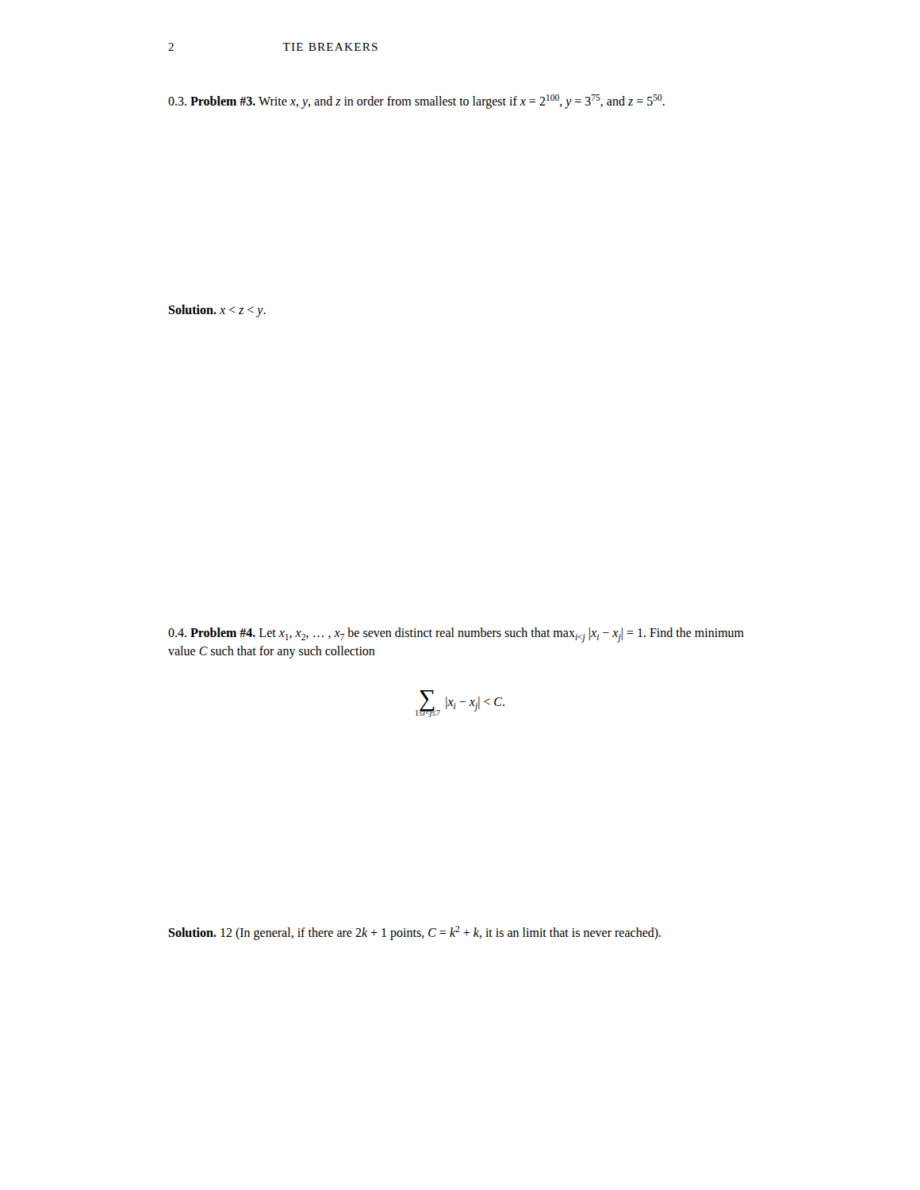2 TIE BREAKERS
0.3. Problem #3. Write x, y, and z in order from smallest to largest if x = 2100, y = 375, and z = 550.
Solution. x < z < y.
0.4. Problem #4. Let x1, x2, … , x7 be seven distinct real numbers such that maxi<j |xi − xj| = 1. Find the minimum value C such that for any such collection
∑1≤i<j≤7 |xi − xj| < C.
Solution. 12 (In general, if there are 2k + 1 points, C = k2 + k, it is an limit that is never reached).